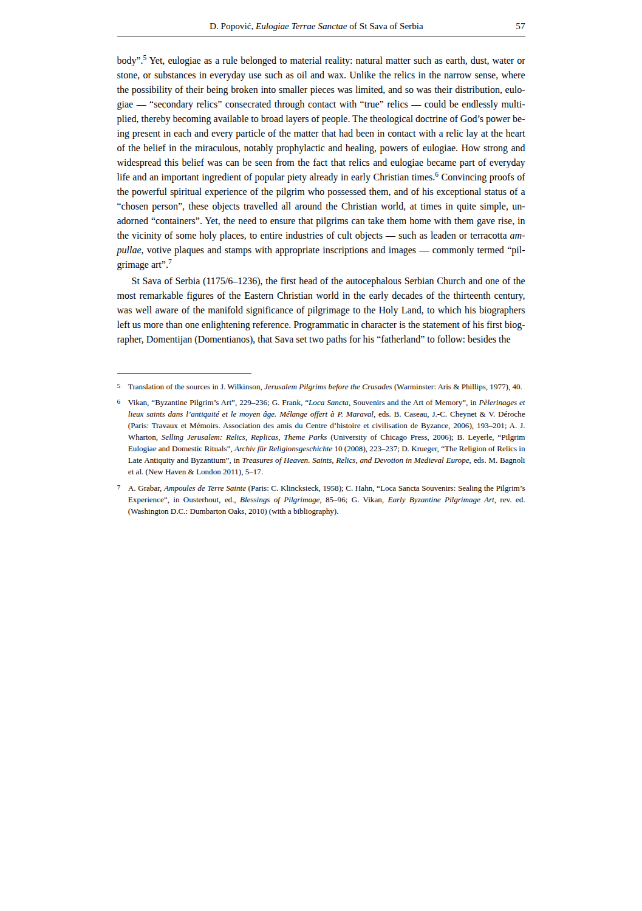D. Popović, Eulogiae Terrae Sanctae of St Sava of Serbia 57
body”.5 Yet, eulogiae as a rule belonged to material reality: natural matter such as earth, dust, water or stone, or substances in everyday use such as oil and wax. Unlike the relics in the narrow sense, where the possibility of their being broken into smaller pieces was limited, and so was their distribution, eulogiae — “secondary relics” consecrated through contact with “true” relics — could be endlessly multiplied, thereby becoming available to broad layers of people. The theological doctrine of God’s power being present in each and every particle of the matter that had been in contact with a relic lay at the heart of the belief in the miraculous, notably prophylactic and healing, powers of eulogiae. How strong and widespread this belief was can be seen from the fact that relics and eulogiae became part of everyday life and an important ingredient of popular piety already in early Christian times.6 Convincing proofs of the powerful spiritual experience of the pilgrim who possessed them, and of his exceptional status of a “chosen person”, these objects travelled all around the Christian world, at times in quite simple, unadorned “containers”. Yet, the need to ensure that pilgrims can take them home with them gave rise, in the vicinity of some holy places, to entire industries of cult objects — such as leaden or terracotta ampullae, votive plaques and stamps with appropriate inscriptions and images — commonly termed “pilgrimage art”.7
St Sava of Serbia (1175/6–1236), the first head of the autocephalous Serbian Church and one of the most remarkable figures of the Eastern Christian world in the early decades of the thirteenth century, was well aware of the manifold significance of pilgrimage to the Holy Land, to which his biographers left us more than one enlightening reference. Programmatic in character is the statement of his first biographer, Domentijan (Domentianos), that Sava set two paths for his “fatherland” to follow: besides the
5 Translation of the sources in J. Wilkinson, Jerusalem Pilgrims before the Crusades (Warminster: Aris & Phillips, 1977), 40.
6 Vikan, “Byzantine Pilgrim’s Art”, 229–236; G. Frank, “Loca Sancta, Souvenirs and the Art of Memory”, in Pèlerinages et lieux saints dans l’antiquité et le moyen âge. Mélange offert à P. Maraval, eds. B. Caseau, J.-C. Cheynet & V. Déroche (Paris: Travaux et Mémoirs. Association des amis du Centre d’histoire et civilisation de Byzance, 2006), 193–201; A. J. Wharton, Selling Jerusalem: Relics, Replicas, Theme Parks (University of Chicago Press, 2006); B. Leyerle, “Pilgrim Eulogiae and Domestic Rituals”, Archiv für Religionsgeschichte 10 (2008), 223–237; D. Krueger, “The Religion of Relics in Late Antiquity and Byzantium”, in Treasures of Heaven. Saints, Relics, and Devotion in Medieval Europe, eds. M. Bagnoli et al. (New Haven & London 2011), 5–17.
7 A. Grabar, Ampoules de Terre Sainte (Paris: C. Klincksieck, 1958); C. Hahn, “Loca Sancta Souvenirs: Sealing the Pilgrim’s Experience”, in Ousterhout, ed., Blessings of Pilgrimage, 85–96; G. Vikan, Early Byzantine Pilgrimage Art, rev. ed. (Washington D.C.: Dumbarton Oaks, 2010) (with a bibliography).